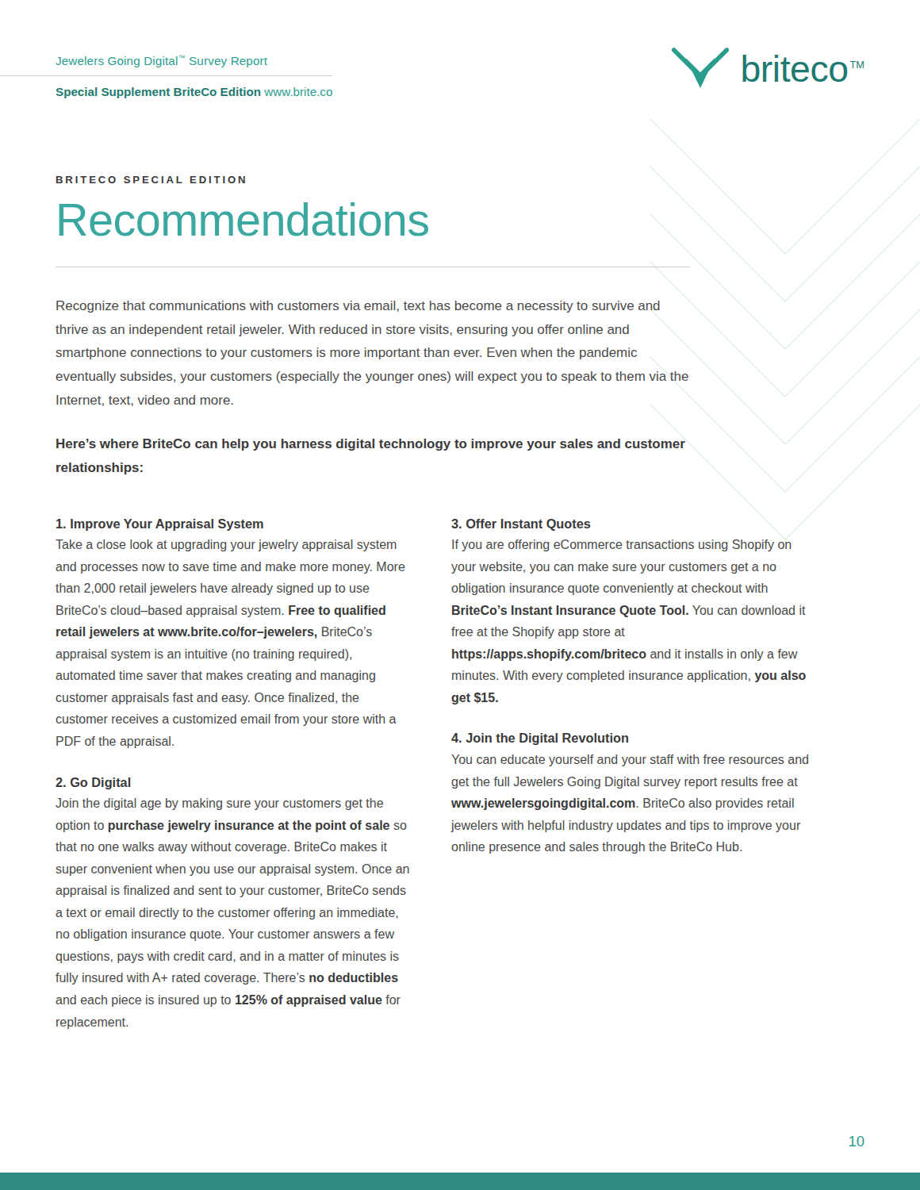Jewelers Going Digital™ Survey Report
Special Supplement BriteCo Edition www.brite.co
britecoTM
BriteCo Special Edition
Recommendations
Recognize that communications with customers via email, text has become a necessity to survive and thrive as an independent retail jeweler. With reduced in store visits, ensuring you offer online and smartphone connections to your customers is more important than ever. Even when the pandemic eventually subsides, your customers (especially the younger ones) will expect you to speak to them via the Internet, text, video and more.
Here’s where BriteCo can help you harness digital technology to improve your sales and customer relationships:
1. Improve Your Appraisal System
Take a close look at upgrading your jewelry appraisal system and processes now to save time and make more money. More than 2,000 retail jewelers have already signed up to use BriteCo’s cloud–based appraisal system. Free to qualified retail jewelers at www.brite.co/for–jewelers, BriteCo’s appraisal system is an intuitive (no training required), automated time saver that makes creating and managing customer appraisals fast and easy. Once finalized, the customer receives a customized email from your store with a PDF of the appraisal.
2. Go Digital
Join the digital age by making sure your customers get the option to purchase jewelry insurance at the point of sale so that no one walks away without coverage. BriteCo makes it super convenient when you use our appraisal system. Once an appraisal is finalized and sent to your customer, BriteCo sends a text or email directly to the customer offering an immediate, no obligation insurance quote. Your customer answers a few questions, pays with credit card, and in a matter of minutes is fully insured with A+ rated coverage. There’s no deductibles and each piece is insured up to 125% of appraised value for replacement.
3. Offer Instant Quotes
If you are offering eCommerce transactions using Shopify on your website, you can make sure your customers get a no obligation insurance quote conveniently at checkout with BriteCo’s Instant Insurance Quote Tool. You can download it free at the Shopify app store at https://apps.shopify.com/briteco and it installs in only a few minutes. With every completed insurance application, you also get $15.
4. Join the Digital Revolution
You can educate yourself and your staff with free resources and get the full Jewelers Going Digital survey report results free at www.jewelersgoingdigital.com. BriteCo also provides retail jewelers with helpful industry updates and tips to improve your online presence and sales through the BriteCo Hub.
10